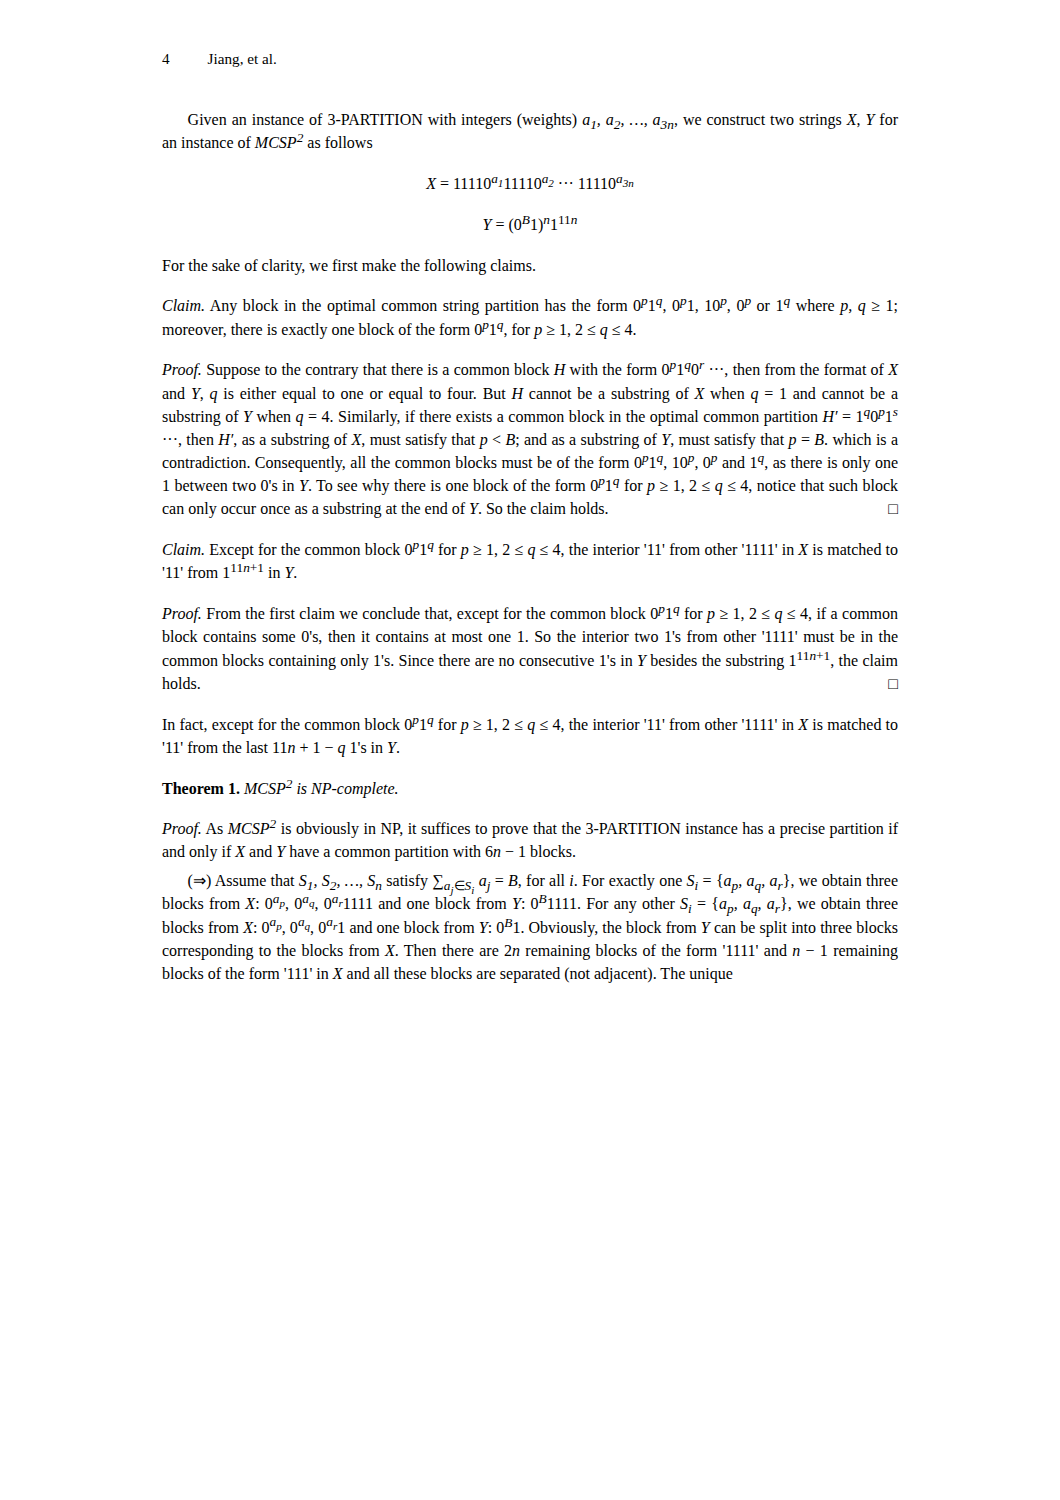4 Jiang, et al.
Given an instance of 3-PARTITION with integers (weights) a1, a2, …, a3n, we construct two strings X, Y for an instance of MCSP2 as follows
X = 11110a111110a2 ··· 11110a3n
Y = (0B1)n111n
For the sake of clarity, we first make the following claims.
Claim. Any block in the optimal common string partition has the form 0p1q, 0p1, 10p, 0p or 1q where p, q ≥ 1; moreover, there is exactly one block of the form 0p1q, for p ≥ 1, 2 ≤ q ≤ 4.
Proof. Suppose to the contrary that there is a common block H with the form 0p1q0r ···, then from the format of X and Y, q is either equal to one or equal to four. But H cannot be a substring of X when q = 1 and cannot be a substring of Y when q = 4. Similarly, if there exists a common block in the optimal common partition H′ = 1q0p1s ···, then H′, as a substring of X, must satisfy that p < B; and as a substring of Y, must satisfy that p = B. which is a contradiction. Consequently, all the common blocks must be of the form 0p1q, 10p, 0p and 1q, as there is only one 1 between two 0's in Y. To see why there is one block of the form 0p1q for p ≥ 1, 2 ≤ q ≤ 4, notice that such block can only occur once as a substring at the end of Y. So the claim holds. □
Claim. Except for the common block 0p1q for p ≥ 1, 2 ≤ q ≤ 4, the interior '11' from other '1111' in X is matched to '11' from 111n+1 in Y.
Proof. From the first claim we conclude that, except for the common block 0p1q for p ≥ 1, 2 ≤ q ≤ 4, if a common block contains some 0's, then it contains at most one 1. So the interior two 1's from other '1111' must be in the common blocks containing only 1's. Since there are no consecutive 1's in Y besides the substring 111n+1, the claim holds. □
In fact, except for the common block 0p1q for p ≥ 1, 2 ≤ q ≤ 4, the interior '11' from other '1111' in X is matched to '11' from the last 11n + 1 − q 1's in Y.
Theorem 1. MCSP2 is NP-complete.
Proof. As MCSP2 is obviously in NP, it suffices to prove that the 3-PARTITION instance has a precise partition if and only if X and Y have a common partition with 6n − 1 blocks.
(⇒) Assume that S1, S2, …, Sn satisfy ∑aj∈Si aj = B, for all i. For exactly one Si = {ap, aq, ar}, we obtain three blocks from X: 0ap, 0aq, 0ar1111 and one block from Y: 0B1111. For any other Si = {ap, aq, ar}, we obtain three blocks from X: 0ap, 0aq, 0ar1 and one block from Y: 0B1. Obviously, the block from Y can be split into three blocks corresponding to the blocks from X. Then there are 2n remaining blocks of the form '1111' and n − 1 remaining blocks of the form '111' in X and all these blocks are separated (not adjacent). The unique